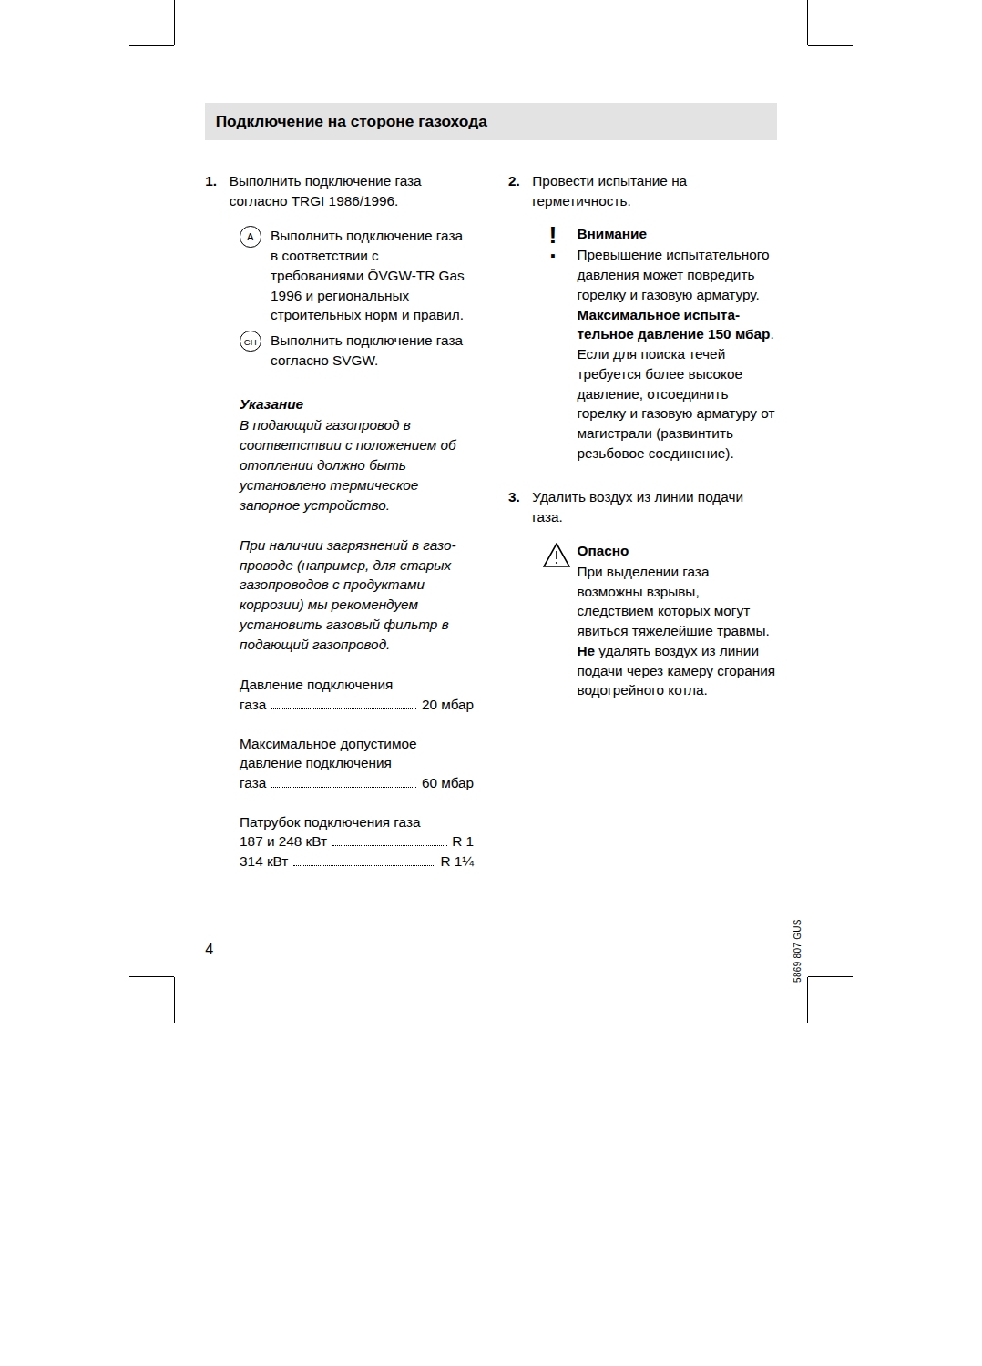Подключение на стороне газохода
1.
Выполнить подключение газа согласно TRGI 1986/1996.
A
Выполнить подключение газа в соответствии с требованиями ÖVGW-TR Gas 1996 и региональных строительных норм и правил.
CH
Выполнить подключение газа согласно SVGW.
Указание
В подающий газопровод в соответствии с положением об отоплении должно быть установлено термическое запорное устройство.
При наличии загрязнений в газо-
проводе (например, для старых газопроводов с продуктами коррозии) мы рекомендуем установить газовый фильтр в подающий газопровод.
Давление подключения
газа 20 мбар
Максимальное допустимое давление подключения
газа 60 мбар
Патрубок подключения газа
187 и 248 кВт R 1
314 кВт R 1¼
2.
Провести испытание на герметичность.
!.
Внимание
Превышение испытательного давления может повредить горелку и газовую арматуру. Максимальное испыта-
тельное давление 150 мбар. Если для поиска течей требуется более высокое давление, отсоединить горелку и газовую арматуру от магистрали (развинтить резьбовое соединение).
3.
Удалить воздух из линии подачи газа.
Опасно
При выделении газа возможны взрывы, следствием которых могут явиться тяжелейшие травмы.
Не удалять воздух из линии подачи через камеру сгорания водогрейного котла.
5869 807 GUS
4